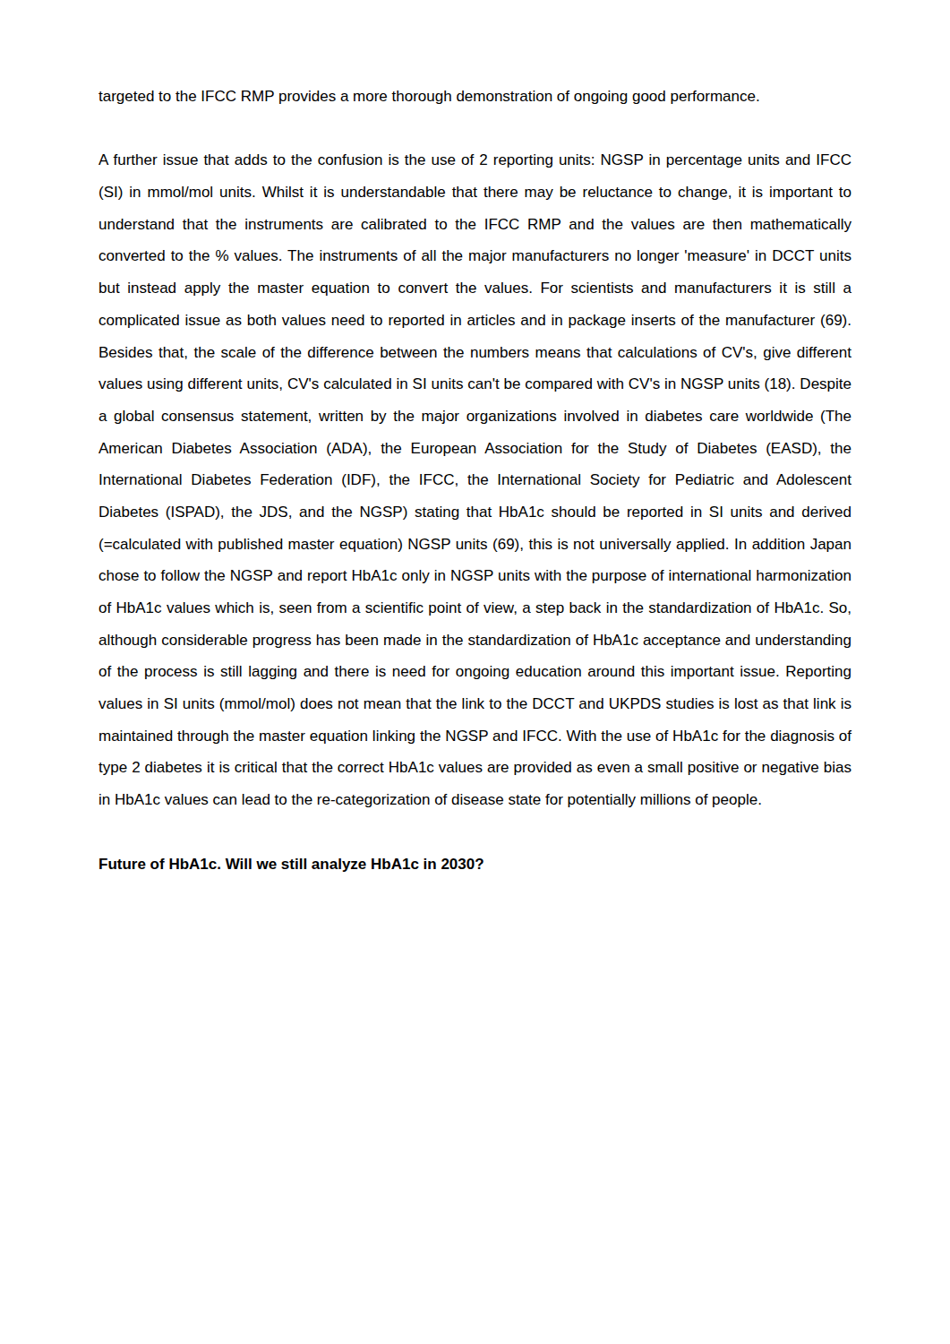targeted to the IFCC RMP provides a more thorough demonstration of ongoing good performance.
A further issue that adds to the confusion is the use of 2 reporting units: NGSP in percentage units and IFCC (SI) in mmol/mol units. Whilst it is understandable that there may be reluctance to change, it is important to understand that the instruments are calibrated to the IFCC RMP and the values are then mathematically converted to the % values. The instruments of all the major manufacturers no longer 'measure' in DCCT units but instead apply the master equation to convert the values. For scientists and manufacturers it is still a complicated issue as both values need to reported in articles and in package inserts of the manufacturer (69). Besides that, the scale of the difference between the numbers means that calculations of CV's, give different values using different units, CV's calculated in SI units can't be compared with CV's in NGSP units (18). Despite a global consensus statement, written by the major organizations involved in diabetes care worldwide (The American Diabetes Association (ADA), the European Association for the Study of Diabetes (EASD), the International Diabetes Federation (IDF), the IFCC, the International Society for Pediatric and Adolescent Diabetes (ISPAD), the JDS, and the NGSP) stating that HbA1c should be reported in SI units and derived (=calculated with published master equation) NGSP units (69), this is not universally applied. In addition Japan chose to follow the NGSP and report HbA1c only in NGSP units with the purpose of international harmonization of HbA1c values which is, seen from a scientific point of view, a step back in the standardization of HbA1c. So, although considerable progress has been made in the standardization of HbA1c acceptance and understanding of the process is still lagging and there is need for ongoing education around this important issue. Reporting values in SI units (mmol/mol) does not mean that the link to the DCCT and UKPDS studies is lost as that link is maintained through the master equation linking the NGSP and IFCC. With the use of HbA1c for the diagnosis of type 2 diabetes it is critical that the correct HbA1c values are provided as even a small positive or negative bias in HbA1c values can lead to the re-categorization of disease state for potentially millions of people.
Future of HbA1c. Will we still analyze HbA1c in 2030?